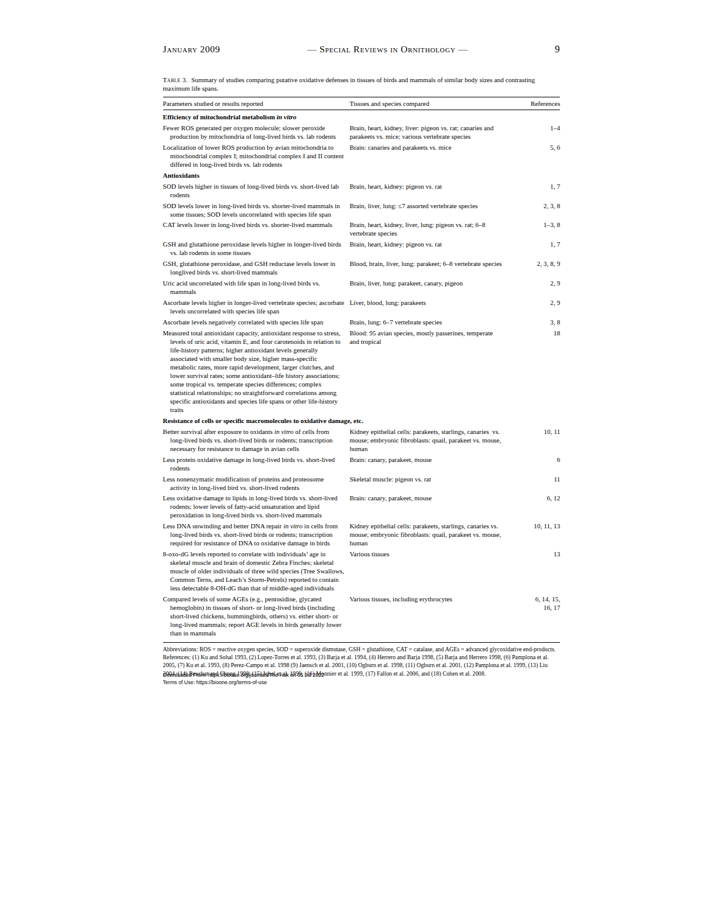January 2009 — Special Reviews in Ornithology — 9
Table 3. Summary of studies comparing putative oxidative defenses in tissues of birds and mammals of similar body sizes and contrasting maximum life spans.
| Parameters studied or results reported | Tissues and species compared | References |
| --- | --- | --- |
| Efficiency of mitochondrial metabolism in vitro |
| Fewer ROS generated per oxygen molecule; slower peroxide production by mitochondria of long-lived birds vs. lab rodents | Brain, heart, kidney, liver: pigeon vs. rat; canaries and parakeets vs. mice; various vertebrate species | 1–4 |
| Localization of lower ROS production by avian mitochondria to mitochondrial complex I; mitochondrial complex I and II content differed in long-lived birds vs. lab rodents | Brain: canaries and parakeets vs. mice | 5, 6 |
| Antioxidants |
| SOD levels higher in tissues of long-lived birds vs. short-lived lab rodents | Brain, heart, kidney: pigeon vs. rat | 1, 7 |
| SOD levels lower in long-lived birds vs. shorter-lived mammals in some tissues; SOD levels uncorrelated with species life span | Brain, liver, lung: ≤7 assorted vertebrate species | 2, 3, 8 |
| CAT levels lower in long-lived birds vs. shorter-lived mammals | Brain, heart, kidney, liver, lung: pigeon vs. rat; 6–8 vertebrate species | 1–3, 8 |
| GSH and glutathione peroxidase levels higher in longer-lived birds vs. lab rodents in some tissues | Brain, heart, kidney: pigeon vs. rat | 1, 7 |
| GSH, glutathione peroxidase, and GSH reductase levels lower in longlived birds vs. short-lived mammals | Blood, brain, liver, lung: parakeet; 6–8 vertebrate species | 2, 3, 8, 9 |
| Uric acid uncorrelated with life span in long-lived birds vs. mammals | Brain, liver, lung: parakeet, canary, pigeon | 2, 9 |
| Ascorbate levels higher in longer-lived vertebrate species; ascorbate levels uncorrelated with species life span | Liver, blood, lung: parakeets | 2, 9 |
| Ascorbate levels negatively correlated with species life span | Brain, lung: 6–7 vertebrate species | 3, 8 |
| Measured total antioxidant capacity, antioxidant response to stress, levels of uric acid, vitamin E, and four carotenoids in relation to life-history patterns; higher antioxidant levels generally associated with smaller body size, higher mass-specific metabolic rates, more rapid development, larger clutches, and lower survival rates; some antioxidant–life history associations; some tropical vs. temperate species differences; complex statistical relationships; no straightforward correlations among specific antioxidants and species life spans or other life-history traits | Blood: 95 avian species, mostly passerines, temperate and tropical | 18 |
| Resistance of cells or specific macromolecules to oxidative damage, etc. |
| Better survival after exposure to oxidants in vitro of cells from long-lived birds vs. short-lived birds or rodents; transcription necessary for resistance to damage in avian cells | Kidney epithelial cells: parakeets, starlings, canaries vs. mouse; embryonic fibroblasts: quail, parakeet vs. mouse, human | 10, 11 |
| Less protein oxidative damage in long-lived birds vs. short-lived rodents | Brain: canary, parakeet, mouse | 6 |
| Less nonenzymatic modification of proteins and proteosome activity in long-lived bird vs. short-lived rodents | Skeletal muscle: pigeon vs. rat | 11 |
| Less oxidative damage to lipids in long-lived birds vs. short-lived rodents; lower levels of fatty-acid unsaturation and lipid peroxidation in long-lived birds vs. short-lived mammals | Brain: canary, parakeet, mouse | 6, 12 |
| Less DNA unwinding and better DNA repair in vitro in cells from long-lived birds vs. short-lived birds or rodents; transcription required for resistance of DNA to oxidative damage in birds | Kidney epithelial cells: parakeets, starlings, canaries vs. mouse; embryonic fibroblasts: quail, parakeet vs. mouse, human | 10, 11, 13 |
| 8-oxo-dG levels reported to correlate with individuals’ age in skeletal muscle and brain of domestic Zebra Finches; skeletal muscle of older individuals of three wild species (Tree Swallows, Common Terns, and Leach’s Storm-Petrels) reported to contain less detectable 8-OH-dG than that of middle-aged individuals | Various tissues | 13 |
| Compared levels of some AGEs (e.g., pentosidine, glycated hemoglobin) in tissues of short- or long-lived birds (including short-lived chickens, hummingbirds, others) vs. either short- or long-lived mammals; report AGE levels in birds generally lower than in mammals | Various tissues, including erythrocytes | 6, 14, 15, 16, 17 |
Abbreviations: ROS = reactive oxygen species, SOD = superoxide dismutase, GSH = glutathione, CAT = catalase, and AGEs = advanced glycoxidative end-products. References: (1) Ku and Sohal 1993, (2) Lopez-Torres et al. 1993, (3) Barja et al. 1994, (4) Herrero and Barja 1998, (5) Barja and Herrero 1998, (6) Pamplona et al. 2005, (7) Ku et al. 1993, (8) Perez-Campo et al. 1998 (9) Jaensch et al. 2001, (10) Ogburn et al. 1998, (11) Ogburn et al. 2001, (12) Pamplona et al. 1999, (13) Liu 2004, (14) Beuchat and Chong 1998, (15) Iqbal et al. 1999, (16) Monnier et al. 1999, (17) Fallon et al. 2006, and (18) Cohen et al. 2008.
Downloaded From: https://bioone.org/journals/The-Auk on 05 Jul 2022
Terms of Use: https://bioone.org/terms-of-use